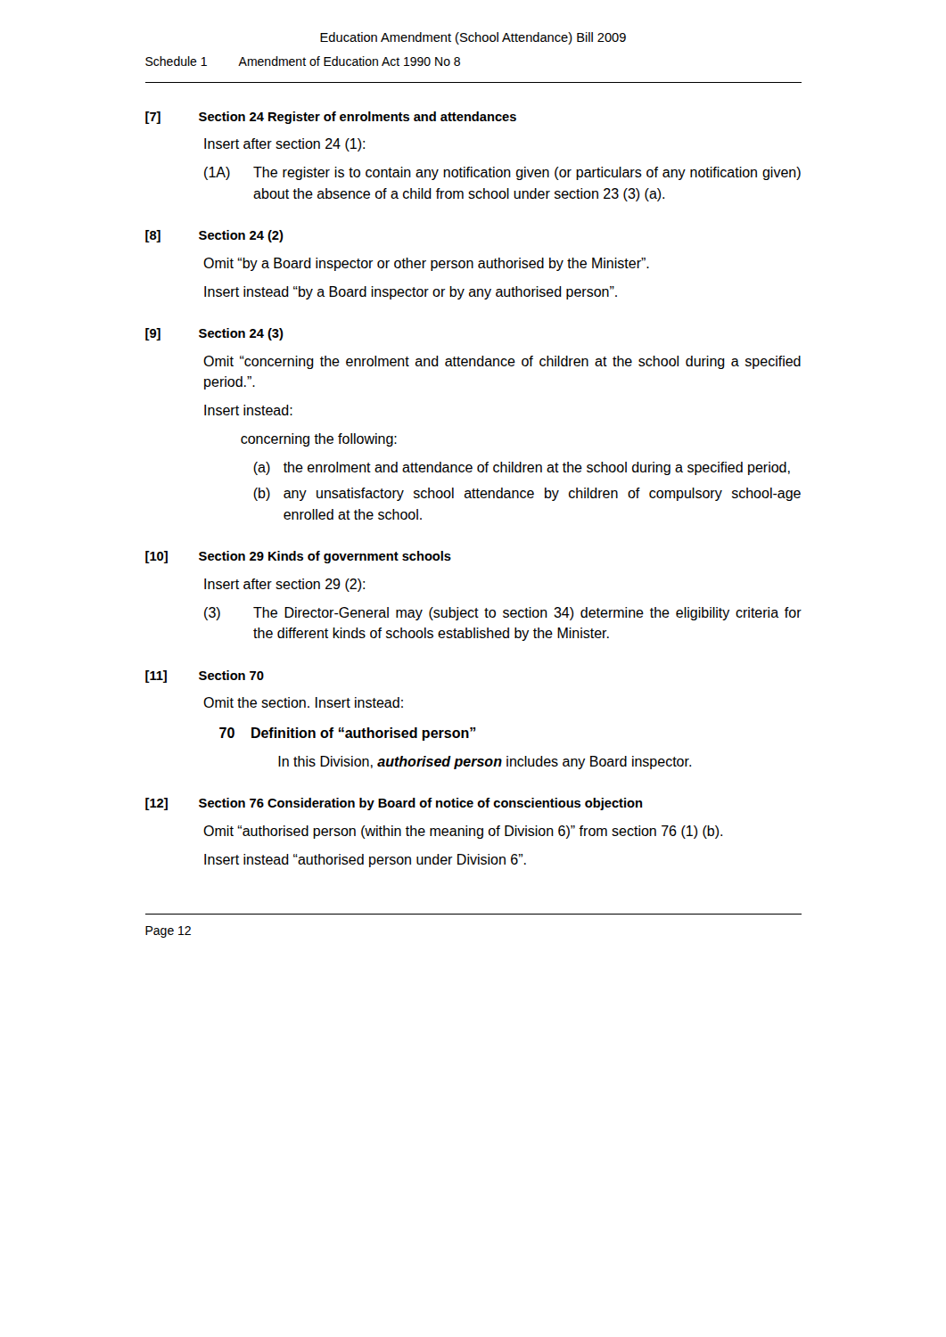Education Amendment (School Attendance) Bill 2009
Schedule 1 Amendment of Education Act 1990 No 8
[7] Section 24 Register of enrolments and attendances
Insert after section 24 (1):
(1A) The register is to contain any notification given (or particulars of any notification given) about the absence of a child from school under section 23 (3) (a).
[8] Section 24 (2)
Omit “by a Board inspector or other person authorised by the Minister”.
Insert instead “by a Board inspector or by any authorised person”.
[9] Section 24 (3)
Omit “concerning the enrolment and attendance of children at the school during a specified period.”.
Insert instead:
concerning the following:
(a) the enrolment and attendance of children at the school during a specified period,
(b) any unsatisfactory school attendance by children of compulsory school-age enrolled at the school.
[10] Section 29 Kinds of government schools
Insert after section 29 (2):
(3) The Director-General may (subject to section 34) determine the eligibility criteria for the different kinds of schools established by the Minister.
[11] Section 70
Omit the section. Insert instead:
70 Definition of “authorised person”
In this Division, authorised person includes any Board inspector.
[12] Section 76 Consideration by Board of notice of conscientious objection
Omit “authorised person (within the meaning of Division 6)” from section 76 (1) (b).
Insert instead “authorised person under Division 6”.
Page 12